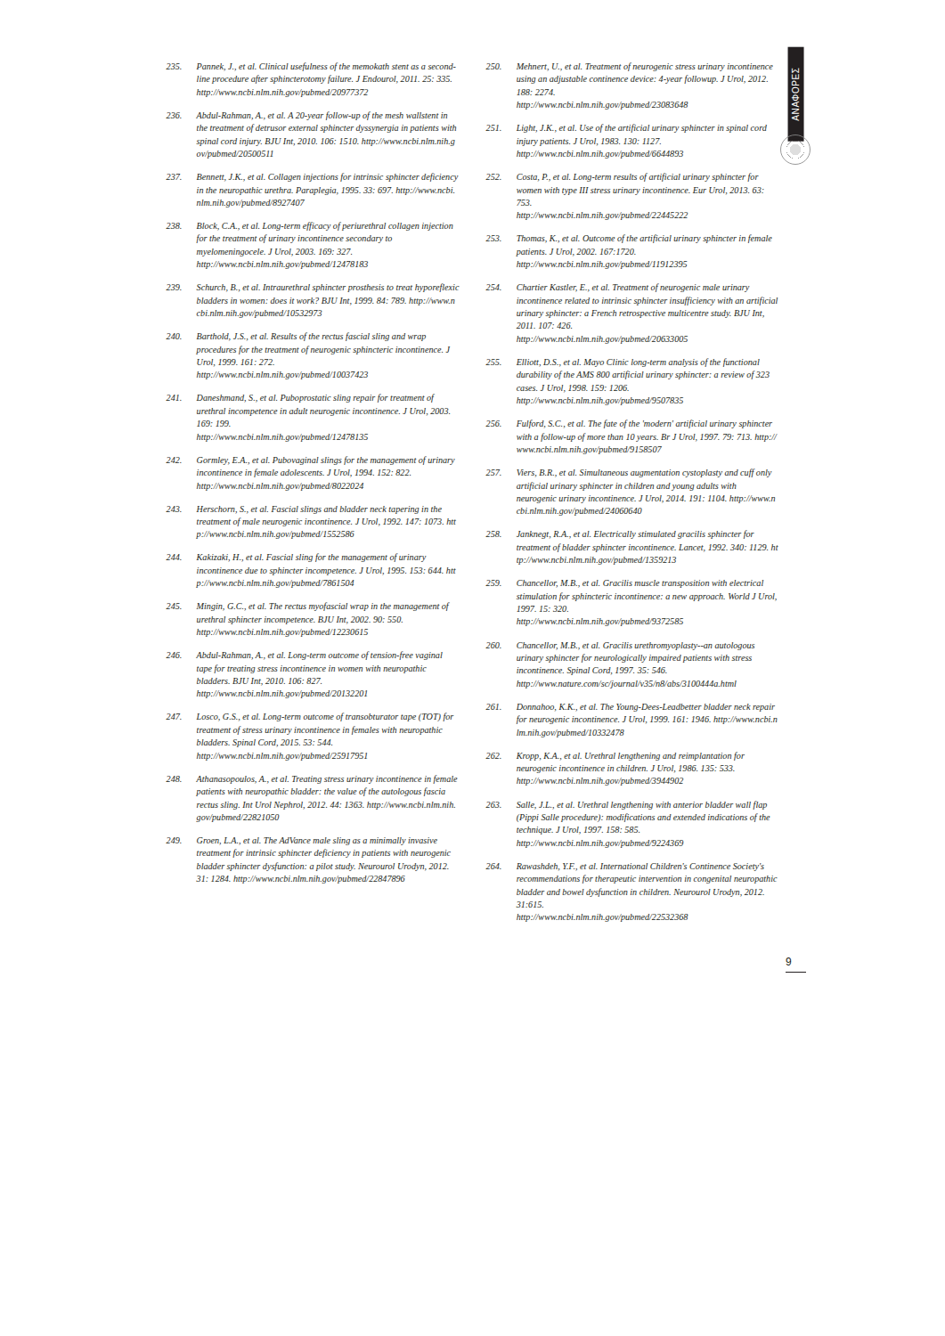ΑΝΑΦΟΡΕΣ
235. Pannek, J., et al. Clinical usefulness of the memokath stent as a second-line procedure after sphincterotomy failure. J Endourol, 2011. 25: 335.
http://www.ncbi.nlm.nih.gov/pubmed/20977372
236. Abdul-Rahman, A., et al. A 20-year follow-up of the mesh wallstent in the treatment of detrusor external sphincter dyssynergia in patients with spinal cord injury. BJU Int, 2010. 106: 1510. http://www.ncbi.nlm.nih.gov/pubmed/20500511
237. Bennett, J.K., et al. Collagen injections for intrinsic sphincter deficiency in the neuropathic urethra. Paraplegia, 1995. 33: 697. http://www.ncbi.nlm.nih.gov/pubmed/8927407
238. Block, C.A., et al. Long-term efficacy of periurethral collagen injection for the treatment of urinary incontinence secondary to myelomeningocele. J Urol, 2003. 169: 327.
http://www.ncbi.nlm.nih.gov/pubmed/12478183
239. Schurch, B., et al. Intraurethral sphincter prosthesis to treat hyporeflexic bladders in women: does it work? BJU Int, 1999. 84: 789. http://www.ncbi.nlm.nih.gov/pubmed/10532973
240. Barthold, J.S., et al. Results of the rectus fascial sling and wrap procedures for the treatment of neurogenic sphincteric incontinence. J Urol, 1999. 161: 272.
http://www.ncbi.nlm.nih.gov/pubmed/10037423
241. Daneshmand, S., et al. Puboprostatic sling repair for treatment of urethral incompetence in adult neurogenic incontinence. J Urol, 2003. 169: 199.
http://www.ncbi.nlm.nih.gov/pubmed/12478135
242. Gormley, E.A., et al. Pubovaginal slings for the management of urinary incontinence in female adolescents. J Urol, 1994. 152: 822.
http://www.ncbi.nlm.nih.gov/pubmed/8022024
243. Herschorn, S., et al. Fascial slings and bladder neck tapering in the treatment of male neurogenic incontinence. J Urol, 1992. 147: 1073. http://www.ncbi.nlm.nih.gov/pubmed/1552586
244. Kakizaki, H., et al. Fascial sling for the management of urinary incontinence due to sphincter incompetence. J Urol, 1995. 153: 644. http://www.ncbi.nlm.nih.gov/pubmed/7861504
245. Mingin, G.C., et al. The rectus myofascial wrap in the management of urethral sphincter incompetence. BJU Int, 2002. 90: 550.
http://www.ncbi.nlm.nih.gov/pubmed/12230615
246. Abdul-Rahman, A., et al. Long-term outcome of tension-free vaginal tape for treating stress incontinence in women with neuropathic bladders. BJU Int, 2010. 106: 827.
http://www.ncbi.nlm.nih.gov/pubmed/20132201
247. Losco, G.S., et al. Long-term outcome of transobturator tape (TOT) for treatment of stress urinary incontinence in females with neuropathic bladders. Spinal Cord, 2015. 53: 544.
http://www.ncbi.nlm.nih.gov/pubmed/25917951
248. Athanasopoulos, A., et al. Treating stress urinary incontinence in female patients with neuropathic bladder: the value of the autologous fascia rectus sling. Int Urol Nephrol, 2012. 44: 1363. http://www.ncbi.nlm.nih.gov/pubmed/22821050
249. Groen, L.A., et al. The AdVance male sling as a minimally invasive treatment for intrinsic sphincter deficiency in patients with neurogenic bladder sphincter dysfunction: a pilot study. Neurourol Urodyn, 2012. 31: 1284. http://www.ncbi.nlm.nih.gov/pubmed/22847896
250. Mehnert, U., et al. Treatment of neurogenic stress urinary incontinence using an adjustable continence device: 4-year followup. J Urol, 2012. 188: 2274.
http://www.ncbi.nlm.nih.gov/pubmed/23083648
251. Light, J.K., et al. Use of the artificial urinary sphincter in spinal cord injury patients. J Urol, 1983. 130: 1127.
http://www.ncbi.nlm.nih.gov/pubmed/6644893
252. Costa, P., et al. Long-term results of artificial urinary sphincter for women with type III stress urinary incontinence. Eur Urol, 2013. 63: 753.
http://www.ncbi.nlm.nih.gov/pubmed/22445222
253. Thomas, K., et al. Outcome of the artificial urinary sphincter in female patients. J Urol, 2002. 167:1720.
http://www.ncbi.nlm.nih.gov/pubmed/11912395
254. Chartier Kastler, E., et al. Treatment of neurogenic male urinary incontinence related to intrinsic sphincter insufficiency with an artificial urinary sphincter: a French retrospective multicentre study. BJU Int, 2011. 107: 426.
http://www.ncbi.nlm.nih.gov/pubmed/20633005
255. Elliott, D.S., et al. Mayo Clinic long-term analysis of the functional durability of the AMS 800 artificial urinary sphincter: a review of 323 cases. J Urol, 1998. 159: 1206.
http://www.ncbi.nlm.nih.gov/pubmed/9507835
256. Fulford, S.C., et al. The fate of the 'modern' artificial urinary sphincter with a follow-up of more than 10 years. Br J Urol, 1997. 79: 713. http://www.ncbi.nlm.nih.gov/pubmed/9158507
257. Viers, B.R., et al. Simultaneous augmentation cystoplasty and cuff only artificial urinary sphincter in children and young adults with neurogenic urinary incontinence. J Urol, 2014. 191: 1104. http://www.ncbi.nlm.nih.gov/pubmed/24060640
258. Janknegt, R.A., et al. Electrically stimulated gracilis sphincter for treatment of bladder sphincter incontinence. Lancet, 1992. 340: 1129. http://www.ncbi.nlm.nih.gov/pubmed/1359213
259. Chancellor, M.B., et al. Gracilis muscle transposition with electrical stimulation for sphincteric incontinence: a new approach. World J Urol, 1997. 15: 320.
http://www.ncbi.nlm.nih.gov/pubmed/9372585
260. Chancellor, M.B., et al. Gracilis urethromyoplasty--an autologous urinary sphincter for neurologically impaired patients with stress incontinence. Spinal Cord, 1997. 35: 546.
http://www.nature.com/sc/journal/v35/n8/abs/3100444a.html
261. Donnahoo, K.K., et al. The Young-Dees-Leadbetter bladder neck repair for neurogenic incontinence. J Urol, 1999. 161: 1946. http://www.ncbi.nlm.nih.gov/pubmed/10332478
262. Kropp, K.A., et al. Urethral lengthening and reimplantation for neurogenic incontinence in children. J Urol, 1986. 135: 533.
http://www.ncbi.nlm.nih.gov/pubmed/3944902
263. Salle, J.L., et al. Urethral lengthening with anterior bladder wall flap (Pippi Salle procedure): modifications and extended indications of the technique. J Urol, 1997. 158: 585.
http://www.ncbi.nlm.nih.gov/pubmed/9224369
264. Rawashdeh, Y.F., et al. International Children's Continence Society's recommendations for therapeutic intervention in congenital neuropathic bladder and bowel dysfunction in children. Neurourol Urodyn, 2012. 31:615.
http://www.ncbi.nlm.nih.gov/pubmed/22532368
9